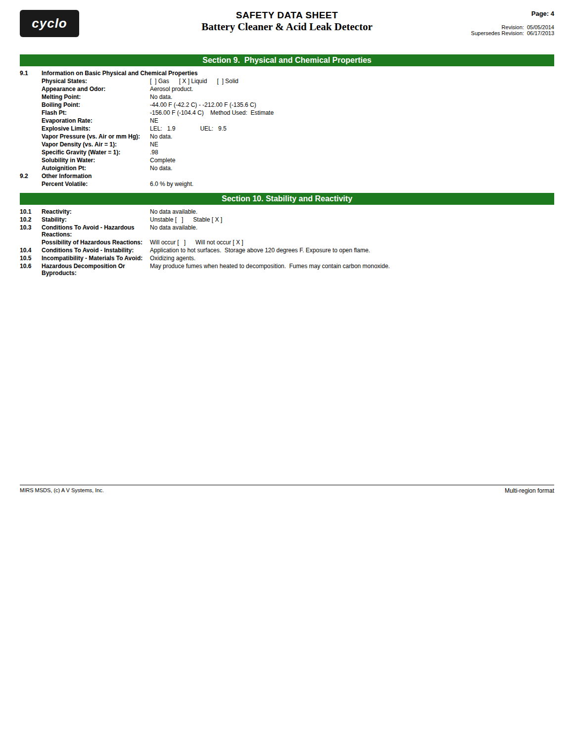cyclo
SAFETY DATA SHEET
Battery Cleaner & Acid Leak Detector
Page: 4
Revision: 05/05/2014
Supersedes Revision: 06/17/2013
Section 9. Physical and Chemical Properties
| 9.1 | Information on Basic Physical and Chemical Properties |
| | Physical States: | [ ] Gas [ X ] Liquid [ ] Solid |
| | Appearance and Odor: | Aerosol product. |
| | Melting Point: | No data. |
| | Boiling Point: | -44.00 F (-42.2 C) - -212.00 F (-135.6 C) |
| | Flash Pt: | -156.00 F (-104.4 C) Method Used: Estimate |
| | Evaporation Rate: | NE |
| | Explosive Limits: | LEL: 1.9 UEL: 9.5 |
| | Vapor Pressure (vs. Air or mm Hg): | No data. |
| | Vapor Density (vs. Air = 1): | NE |
| | Specific Gravity (Water = 1): | .98 |
| | Solubility in Water: | Complete |
| | Autoignition Pt: | No data. |
| 9.2 | Other Information |
| | Percent Volatile: | 6.0 % by weight. |
Section 10. Stability and Reactivity
| 10.1 | Reactivity: | No data available. |
| 10.2 | Stability: | Unstable [ ] Stable [ X ] |
| 10.3 | Conditions To Avoid - Hazardous Reactions: | No data available. |
| | Possibility of Hazardous Reactions: | Will occur [ ] Will not occur [ X ] |
| 10.4 | Conditions To Avoid - Instability: | Application to hot surfaces. Storage above 120 degrees F. Exposure to open flame. |
| 10.5 | Incompatibility - Materials To Avoid: | Oxidizing agents. |
| 10.6 | Hazardous Decomposition Or Byproducts: | May produce fumes when heated to decomposition. Fumes may contain carbon monoxide. |
MIRS MSDS, (c) A V Systems, Inc. Multi-region format